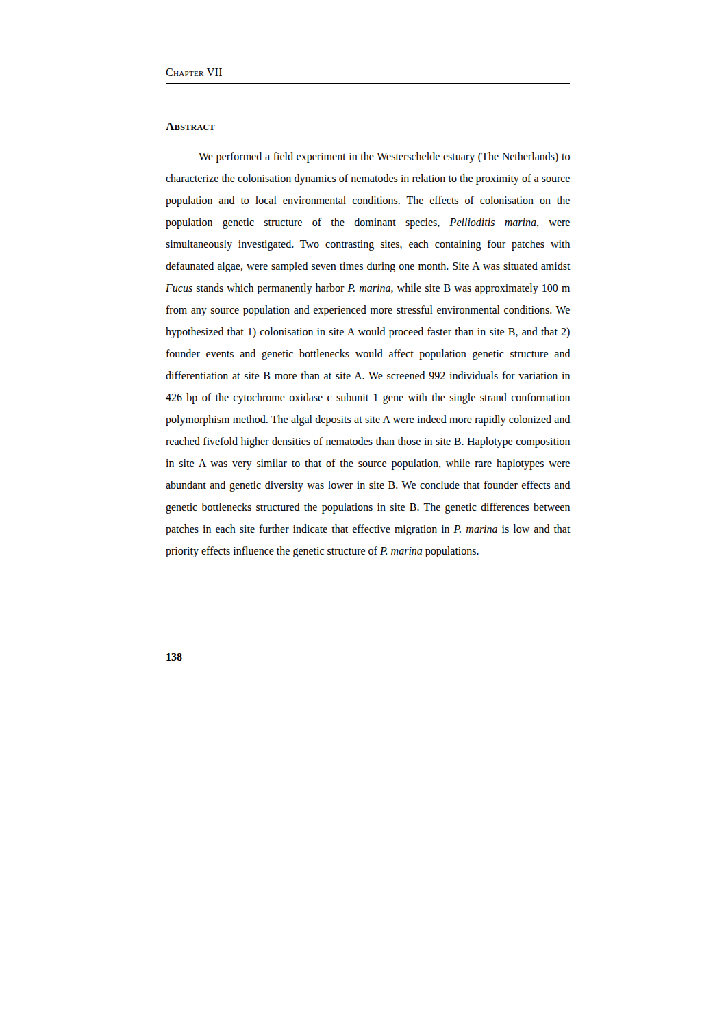Chapter VII
Abstract
We performed a field experiment in the Westerschelde estuary (The Netherlands) to characterize the colonisation dynamics of nematodes in relation to the proximity of a source population and to local environmental conditions. The effects of colonisation on the population genetic structure of the dominant species, Pellioditis marina, were simultaneously investigated. Two contrasting sites, each containing four patches with defaunated algae, were sampled seven times during one month. Site A was situated amidst Fucus stands which permanently harbor P. marina, while site B was approximately 100 m from any source population and experienced more stressful environmental conditions. We hypothesized that 1) colonisation in site A would proceed faster than in site B, and that 2) founder events and genetic bottlenecks would affect population genetic structure and differentiation at site B more than at site A. We screened 992 individuals for variation in 426 bp of the cytochrome oxidase c subunit 1 gene with the single strand conformation polymorphism method. The algal deposits at site A were indeed more rapidly colonized and reached fivefold higher densities of nematodes than those in site B. Haplotype composition in site A was very similar to that of the source population, while rare haplotypes were abundant and genetic diversity was lower in site B. We conclude that founder effects and genetic bottlenecks structured the populations in site B. The genetic differences between patches in each site further indicate that effective migration in P. marina is low and that priority effects influence the genetic structure of P. marina populations.
138